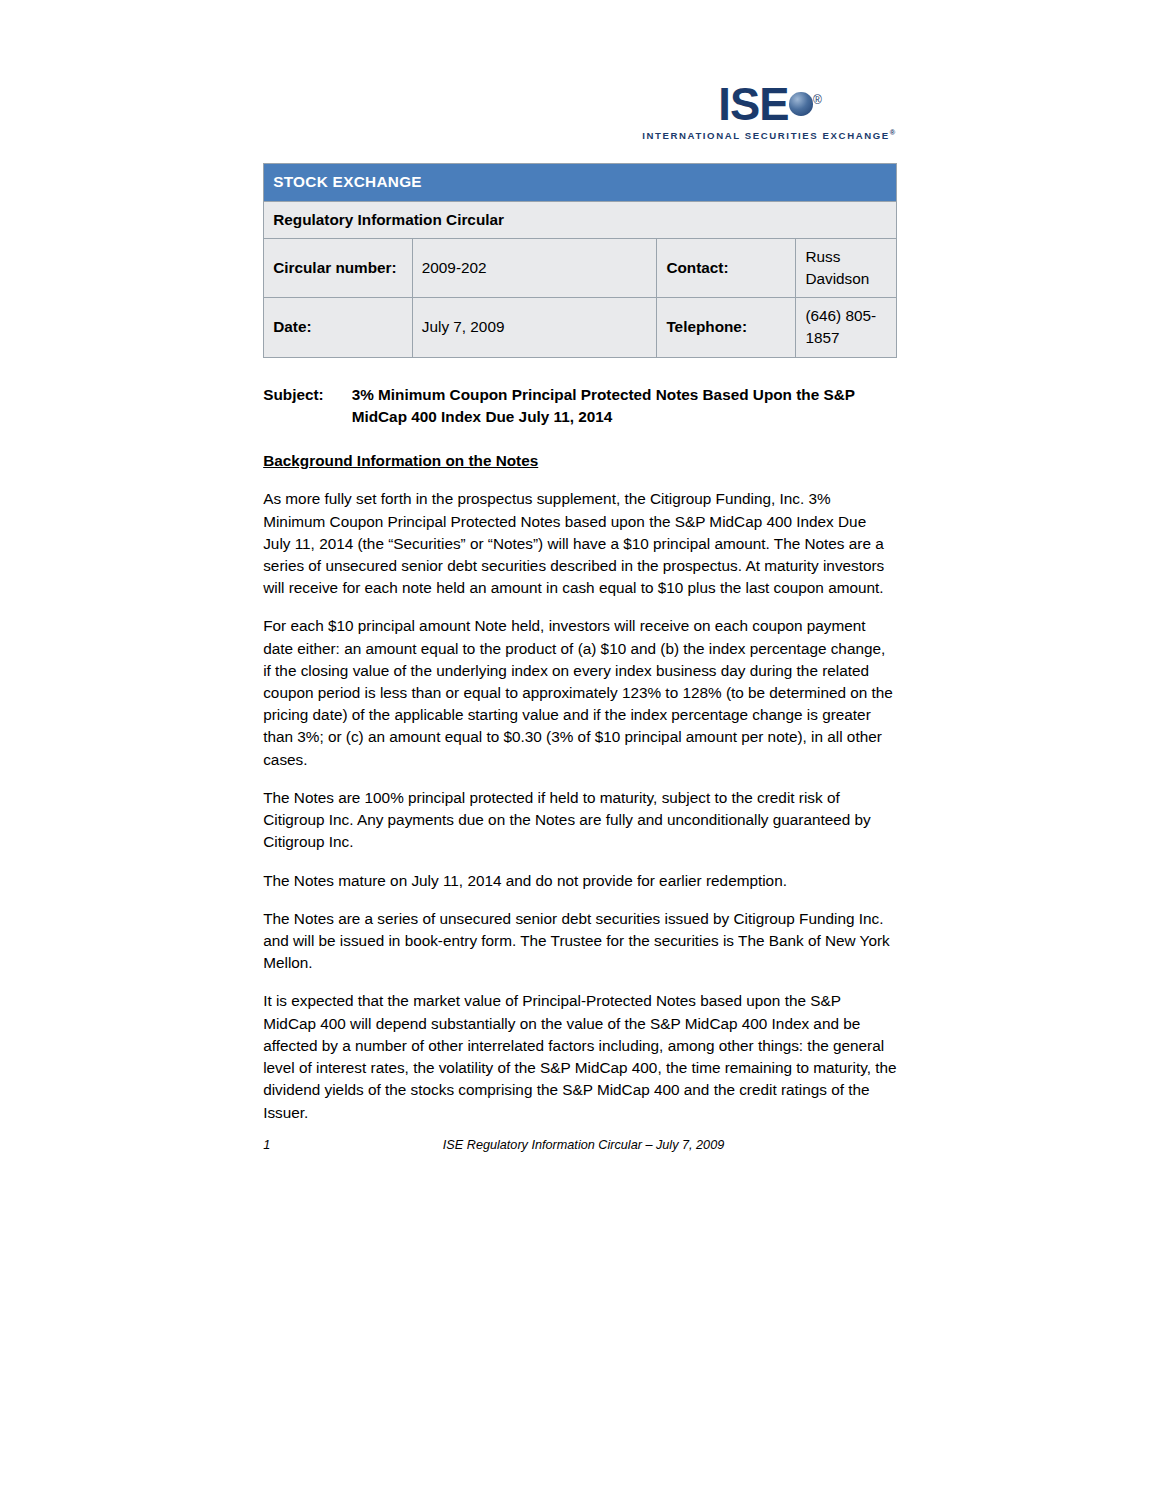ISE ®
INTERNATIONAL SECURITIES EXCHANGE®
| STOCK EXCHANGE |
| Regulatory Information Circular |
| Circular number: | 2009-202 | Contact : | Russ Davidson |
| Date : | July 7, 2009 | Telephone : | (646) 805-1857 |
| Subject: | 3% Minimum Coupon Principal Protected Notes Based Upon the S&P MidCap 400 Index Due July 11, 2014 |
Background Information on the Notes
As more fully set forth in the prospectus supplement, the Citigroup Funding, Inc. 3% Minimum Coupon Principal Protected Notes based upon the S&P MidCap 400 Index Due July 11, 2014 (the “Securities” or “Notes”) will have a $10 principal amount. The Notes are a series of unsecured senior debt securities described in the prospectus. At maturity investors will receive for each note held an amount in cash equal to $10 plus the last coupon amount.
For each $10 principal amount Note held, investors will receive on each coupon payment date either: an amount equal to the product of (a) $10 and (b) the index percentage change, if the closing value of the underlying index on every index business day during the related coupon period is less than or equal to approximately 123% to 128% (to be determined on the pricing date) of the applicable starting value and if the index percentage change is greater than 3%; or (c) an amount equal to $0.30 (3% of $10 principal amount per note), in all other cases.
The Notes are 100% principal protected if held to maturity, subject to the credit risk of Citigroup Inc. Any payments due on the Notes are fully and unconditionally guaranteed by Citigroup Inc.
The Notes mature on July 11, 2014 and do not provide for earlier redemption.
The Notes are a series of unsecured senior debt securities issued by Citigroup Funding Inc. and will be issued in book-entry form. The Trustee for the securities is The Bank of New York Mellon.
It is expected that the market value of Principal-Protected Notes based upon the S&P MidCap 400 will depend substantially on the value of the S&P MidCap 400 Index and be affected by a number of other interrelated factors including, among other things: the general level of interest rates, the volatility of the S&P MidCap 400, the time remaining to maturity, the dividend yields of the stocks comprising the S&P MidCap 400 and the credit ratings of the Issuer.
1
ISE Regulatory Information Circular – July 7, 2009